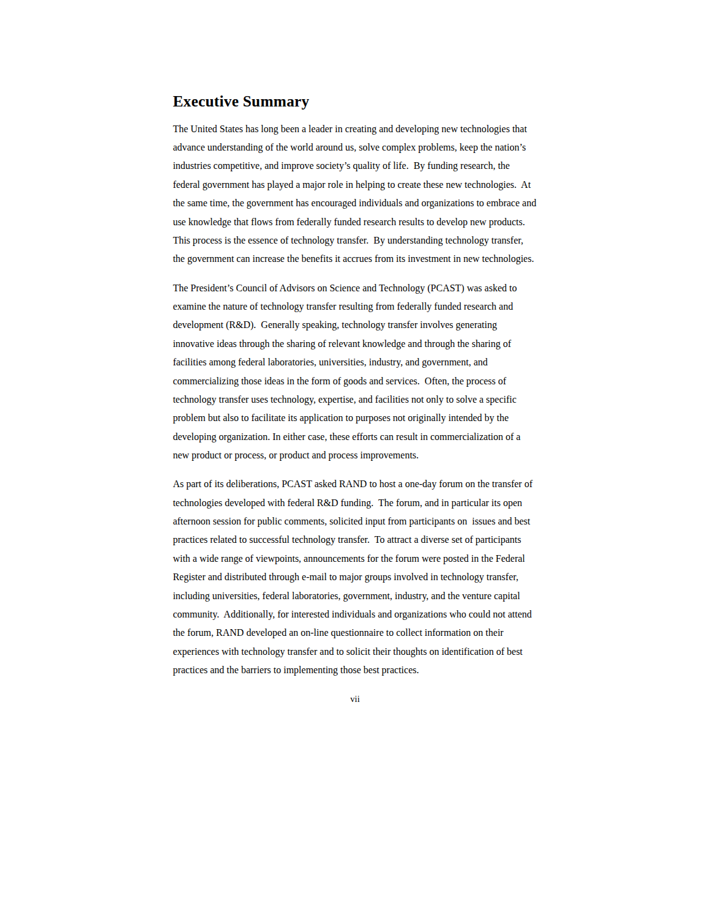Executive Summary
The United States has long been a leader in creating and developing new technologies that advance understanding of the world around us, solve complex problems, keep the nation’s industries competitive, and improve society’s quality of life. By funding research, the federal government has played a major role in helping to create these new technologies. At the same time, the government has encouraged individuals and organizations to embrace and use knowledge that flows from federally funded research results to develop new products. This process is the essence of technology transfer. By understanding technology transfer, the government can increase the benefits it accrues from its investment in new technologies.
The President’s Council of Advisors on Science and Technology (PCAST) was asked to examine the nature of technology transfer resulting from federally funded research and development (R&D). Generally speaking, technology transfer involves generating innovative ideas through the sharing of relevant knowledge and through the sharing of facilities among federal laboratories, universities, industry, and government, and commercializing those ideas in the form of goods and services. Often, the process of technology transfer uses technology, expertise, and facilities not only to solve a specific problem but also to facilitate its application to purposes not originally intended by the developing organization. In either case, these efforts can result in commercialization of a new product or process, or product and process improvements.
As part of its deliberations, PCAST asked RAND to host a one-day forum on the transfer of technologies developed with federal R&D funding. The forum, and in particular its open afternoon session for public comments, solicited input from participants on issues and best practices related to successful technology transfer. To attract a diverse set of participants with a wide range of viewpoints, announcements for the forum were posted in the Federal Register and distributed through e-mail to major groups involved in technology transfer, including universities, federal laboratories, government, industry, and the venture capital community. Additionally, for interested individuals and organizations who could not attend the forum, RAND developed an on-line questionnaire to collect information on their experiences with technology transfer and to solicit their thoughts on identification of best practices and the barriers to implementing those best practices.
vii